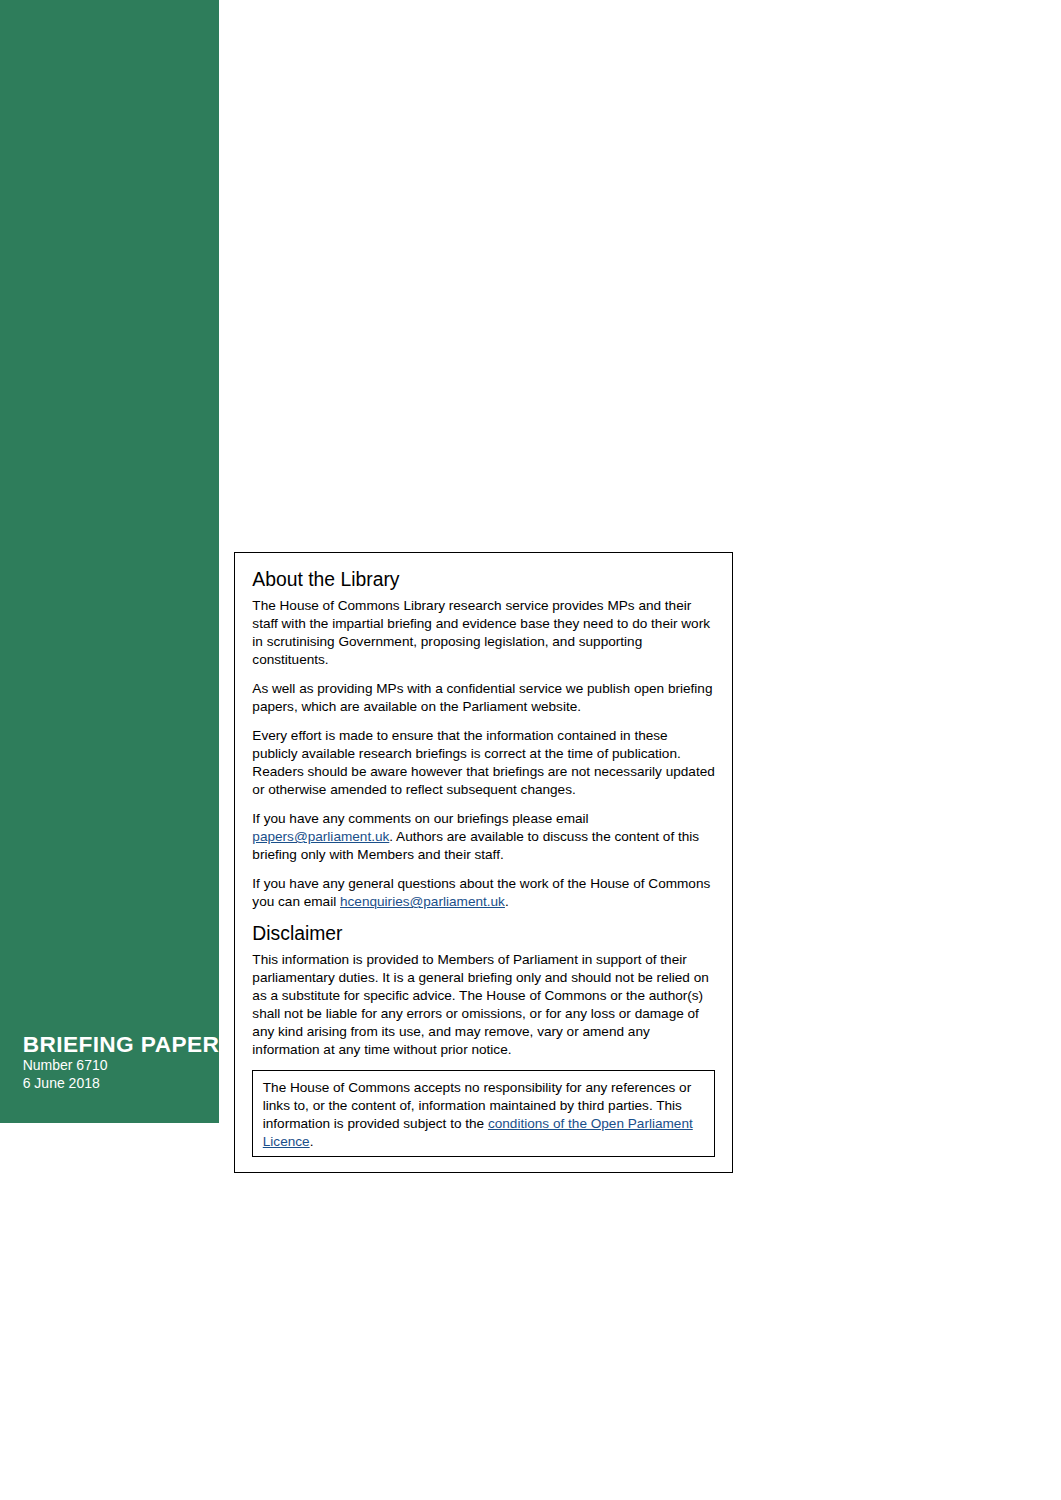BRIEFING PAPER
Number 6710
6 June 2018
About the Library
The House of Commons Library research service provides MPs and their staff with the impartial briefing and evidence base they need to do their work in scrutinising Government, proposing legislation, and supporting constituents.
As well as providing MPs with a confidential service we publish open briefing papers, which are available on the Parliament website.
Every effort is made to ensure that the information contained in these publicly available research briefings is correct at the time of publication. Readers should be aware however that briefings are not necessarily updated or otherwise amended to reflect subsequent changes.
If you have any comments on our briefings please email papers@parliament.uk. Authors are available to discuss the content of this briefing only with Members and their staff.
If you have any general questions about the work of the House of Commons you can email hcenquiries@parliament.uk.
Disclaimer
This information is provided to Members of Parliament in support of their parliamentary duties. It is a general briefing only and should not be relied on as a substitute for specific advice. The House of Commons or the author(s) shall not be liable for any errors or omissions, or for any loss or damage of any kind arising from its use, and may remove, vary or amend any information at any time without prior notice.
The House of Commons accepts no responsibility for any references or links to, or the content of, information maintained by third parties. This information is provided subject to the conditions of the Open Parliament Licence.